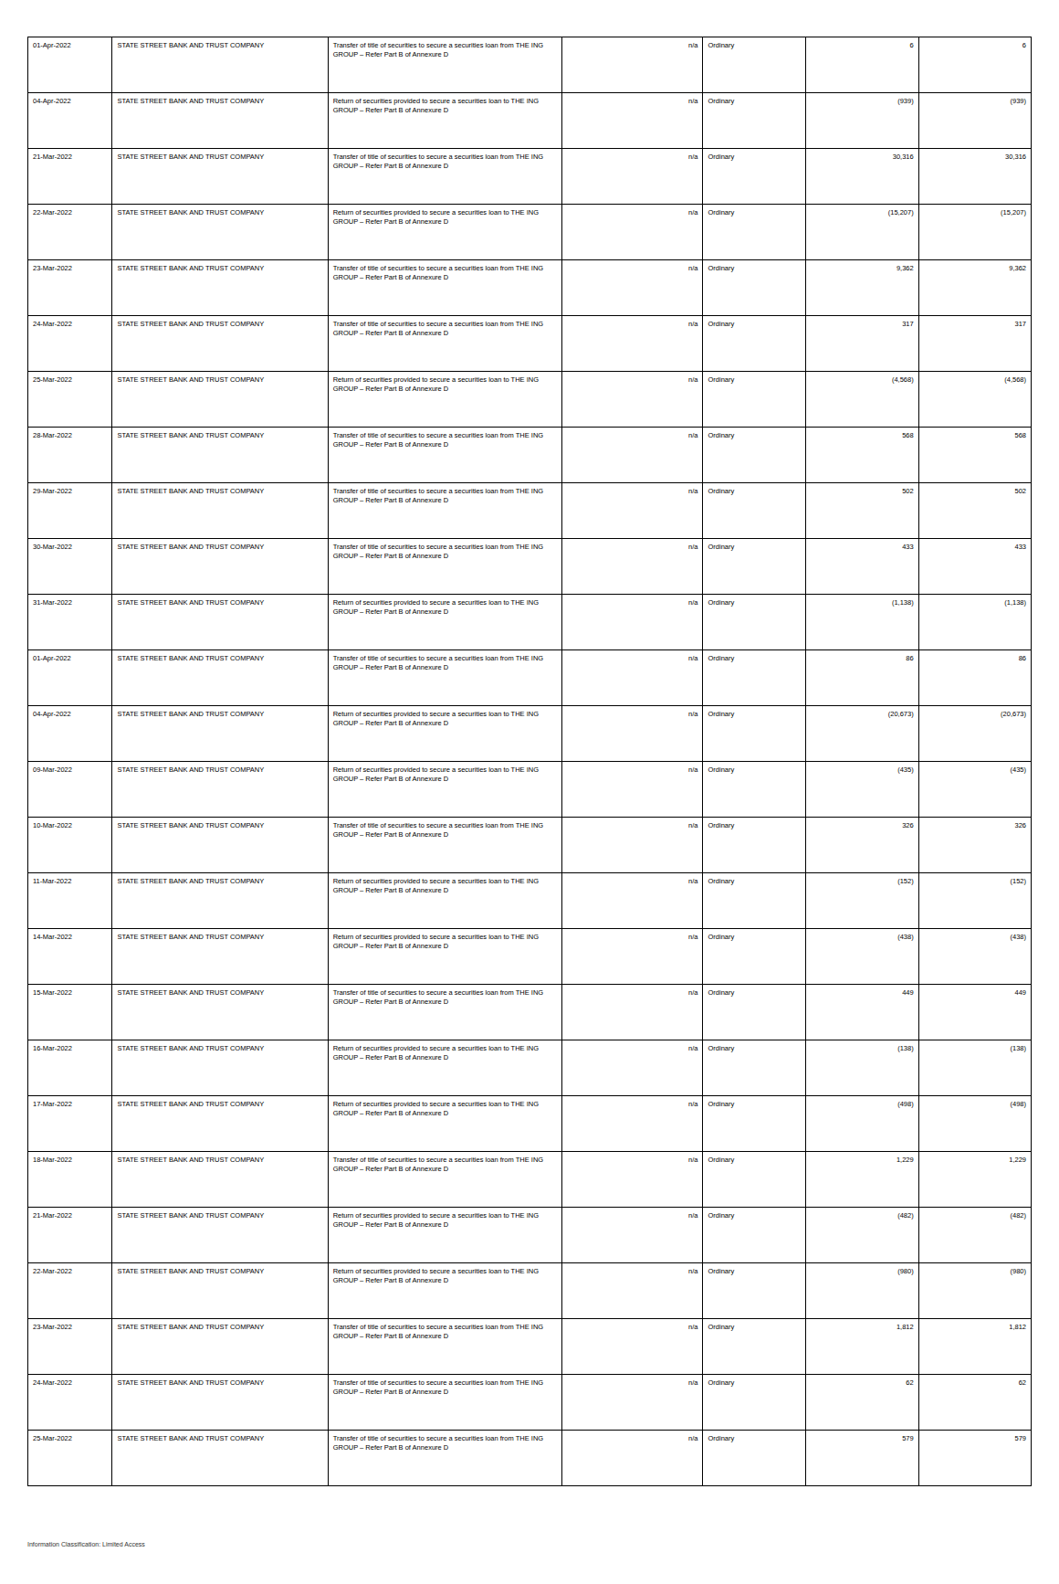| 01-Apr-2022 | STATE STREET BANK AND TRUST COMPANY | Transfer of title of securities to secure a securities loan from THE ING GROUP – Refer Part B of Annexure D | n/a | Ordinary | 6 | 6 |
| 04-Apr-2022 | STATE STREET BANK AND TRUST COMPANY | Return of securities provided to secure a securities loan to THE ING GROUP – Refer Part B of Annexure D | n/a | Ordinary | (939) | (939) |
| 21-Mar-2022 | STATE STREET BANK AND TRUST COMPANY | Transfer of title of securities to secure a securities loan from THE ING GROUP – Refer Part B of Annexure D | n/a | Ordinary | 30,316 | 30,316 |
| 22-Mar-2022 | STATE STREET BANK AND TRUST COMPANY | Return of securities provided to secure a securities loan to THE ING GROUP – Refer Part B of Annexure D | n/a | Ordinary | (15,207) | (15,207) |
| 23-Mar-2022 | STATE STREET BANK AND TRUST COMPANY | Transfer of title of securities to secure a securities loan from THE ING GROUP – Refer Part B of Annexure D | n/a | Ordinary | 9,362 | 9,362 |
| 24-Mar-2022 | STATE STREET BANK AND TRUST COMPANY | Transfer of title of securities to secure a securities loan from THE ING GROUP – Refer Part B of Annexure D | n/a | Ordinary | 317 | 317 |
| 25-Mar-2022 | STATE STREET BANK AND TRUST COMPANY | Return of securities provided to secure a securities loan to THE ING GROUP – Refer Part B of Annexure D | n/a | Ordinary | (4,568) | (4,568) |
| 28-Mar-2022 | STATE STREET BANK AND TRUST COMPANY | Transfer of title of securities to secure a securities loan from THE ING GROUP – Refer Part B of Annexure D | n/a | Ordinary | 568 | 568 |
| 29-Mar-2022 | STATE STREET BANK AND TRUST COMPANY | Transfer of title of securities to secure a securities loan from THE ING GROUP – Refer Part B of Annexure D | n/a | Ordinary | 502 | 502 |
| 30-Mar-2022 | STATE STREET BANK AND TRUST COMPANY | Transfer of title of securities to secure a securities loan from THE ING GROUP – Refer Part B of Annexure D | n/a | Ordinary | 433 | 433 |
| 31-Mar-2022 | STATE STREET BANK AND TRUST COMPANY | Return of securities provided to secure a securities loan to THE ING GROUP – Refer Part B of Annexure D | n/a | Ordinary | (1,138) | (1,138) |
| 01-Apr-2022 | STATE STREET BANK AND TRUST COMPANY | Transfer of title of securities to secure a securities loan from THE ING GROUP – Refer Part B of Annexure D | n/a | Ordinary | 86 | 86 |
| 04-Apr-2022 | STATE STREET BANK AND TRUST COMPANY | Return of securities provided to secure a securities loan to THE ING GROUP – Refer Part B of Annexure D | n/a | Ordinary | (20,673) | (20,673) |
| 09-Mar-2022 | STATE STREET BANK AND TRUST COMPANY | Return of securities provided to secure a securities loan to THE ING GROUP – Refer Part B of Annexure D | n/a | Ordinary | (435) | (435) |
| 10-Mar-2022 | STATE STREET BANK AND TRUST COMPANY | Transfer of title of securities to secure a securities loan from THE ING GROUP – Refer Part B of Annexure D | n/a | Ordinary | 326 | 326 |
| 11-Mar-2022 | STATE STREET BANK AND TRUST COMPANY | Return of securities provided to secure a securities loan to THE ING GROUP – Refer Part B of Annexure D | n/a | Ordinary | (152) | (152) |
| 14-Mar-2022 | STATE STREET BANK AND TRUST COMPANY | Return of securities provided to secure a securities loan to THE ING GROUP – Refer Part B of Annexure D | n/a | Ordinary | (438) | (438) |
| 15-Mar-2022 | STATE STREET BANK AND TRUST COMPANY | Transfer of title of securities to secure a securities loan from THE ING GROUP – Refer Part B of Annexure D | n/a | Ordinary | 449 | 449 |
| 16-Mar-2022 | STATE STREET BANK AND TRUST COMPANY | Return of securities provided to secure a securities loan to THE ING GROUP – Refer Part B of Annexure D | n/a | Ordinary | (138) | (138) |
| 17-Mar-2022 | STATE STREET BANK AND TRUST COMPANY | Return of securities provided to secure a securities loan to THE ING GROUP – Refer Part B of Annexure D | n/a | Ordinary | (498) | (498) |
| 18-Mar-2022 | STATE STREET BANK AND TRUST COMPANY | Transfer of title of securities to secure a securities loan from THE ING GROUP – Refer Part B of Annexure D | n/a | Ordinary | 1,229 | 1,229 |
| 21-Mar-2022 | STATE STREET BANK AND TRUST COMPANY | Return of securities provided to secure a securities loan to THE ING GROUP – Refer Part B of Annexure D | n/a | Ordinary | (482) | (482) |
| 22-Mar-2022 | STATE STREET BANK AND TRUST COMPANY | Return of securities provided to secure a securities loan to THE ING GROUP – Refer Part B of Annexure D | n/a | Ordinary | (980) | (980) |
| 23-Mar-2022 | STATE STREET BANK AND TRUST COMPANY | Transfer of title of securities to secure a securities loan from THE ING GROUP – Refer Part B of Annexure D | n/a | Ordinary | 1,812 | 1,812 |
| 24-Mar-2022 | STATE STREET BANK AND TRUST COMPANY | Transfer of title of securities to secure a securities loan from THE ING GROUP – Refer Part B of Annexure D | n/a | Ordinary | 62 | 62 |
| 25-Mar-2022 | STATE STREET BANK AND TRUST COMPANY | Transfer of title of securities to secure a securities loan from THE ING GROUP – Refer Part B of Annexure D | n/a | Ordinary | 579 | 579 |
Information Classification: Limited Access